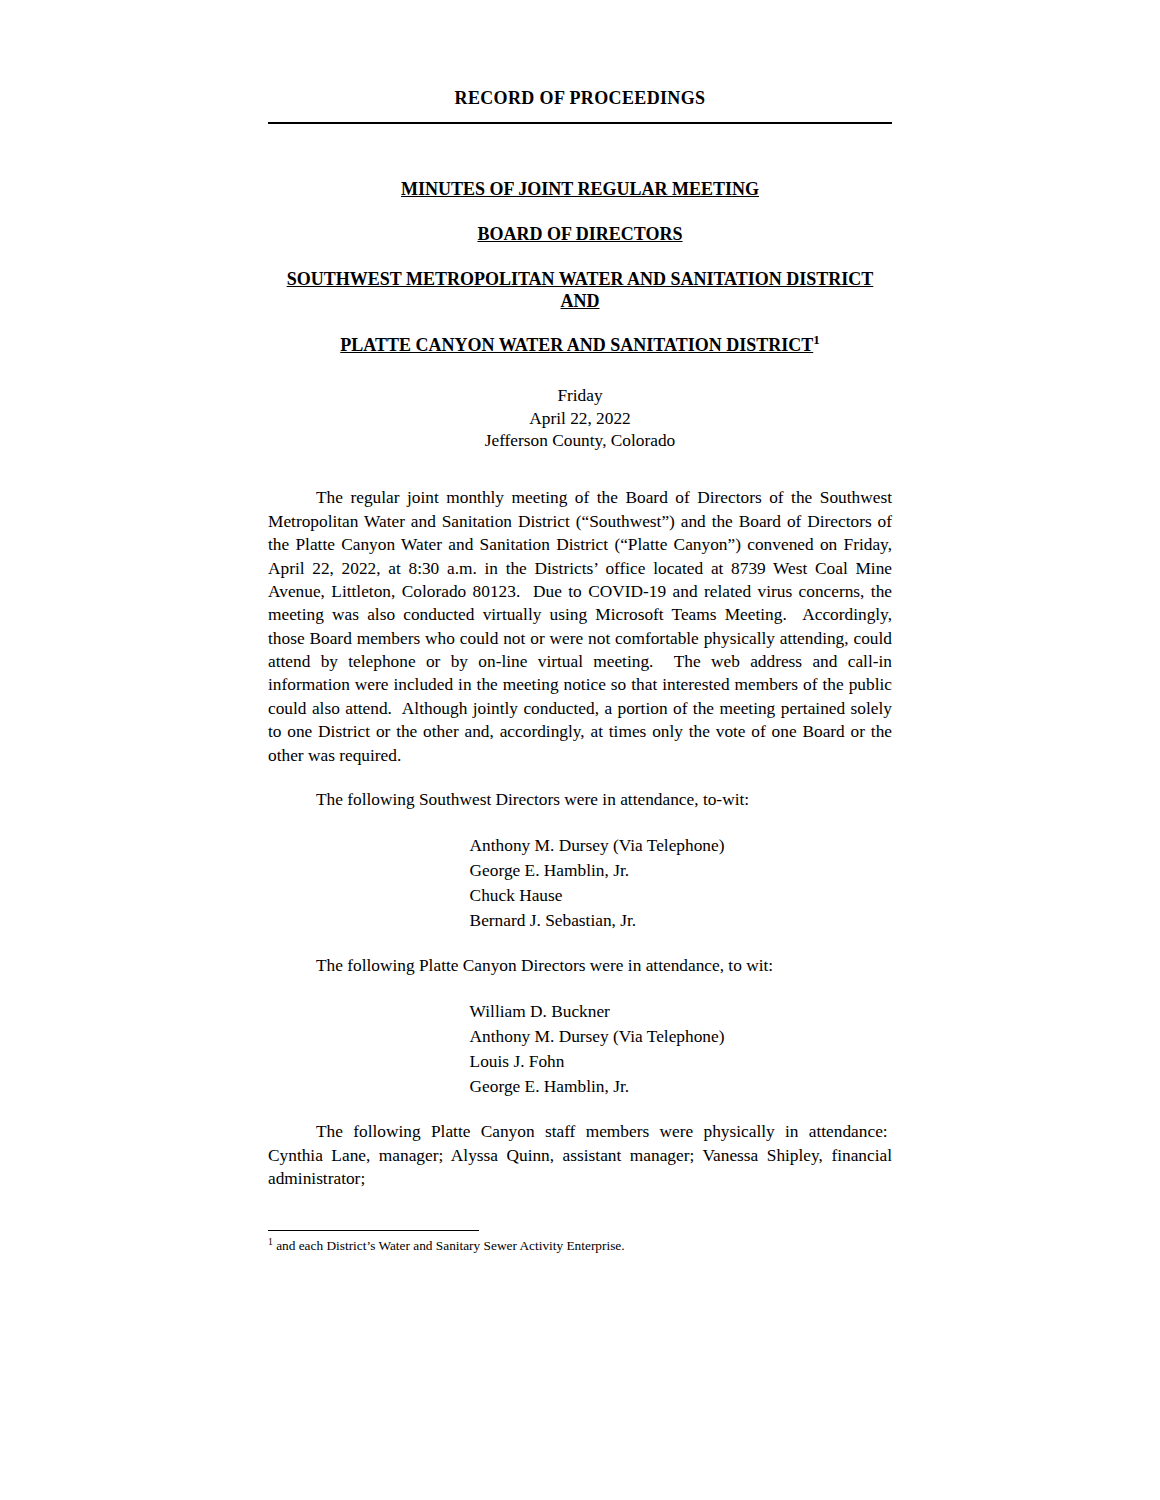RECORD OF PROCEEDINGS
MINUTES OF JOINT REGULAR MEETING
BOARD OF DIRECTORS
SOUTHWEST METROPOLITAN WATER AND SANITATION DISTRICT
AND
PLATTE CANYON WATER AND SANITATION DISTRICT1
Friday
April 22, 2022
Jefferson County, Colorado
The regular joint monthly meeting of the Board of Directors of the Southwest Metropolitan Water and Sanitation District (“Southwest”) and the Board of Directors of the Platte Canyon Water and Sanitation District (“Platte Canyon”) convened on Friday, April 22, 2022, at 8:30 a.m. in the Districts’ office located at 8739 West Coal Mine Avenue, Littleton, Colorado 80123. Due to COVID-19 and related virus concerns, the meeting was also conducted virtually using Microsoft Teams Meeting. Accordingly, those Board members who could not or were not comfortable physically attending, could attend by telephone or by on-line virtual meeting. The web address and call-in information were included in the meeting notice so that interested members of the public could also attend. Although jointly conducted, a portion of the meeting pertained solely to one District or the other and, accordingly, at times only the vote of one Board or the other was required.
The following Southwest Directors were in attendance, to-wit:
Anthony M. Dursey (Via Telephone)
George E. Hamblin, Jr.
Chuck Hause
Bernard J. Sebastian, Jr.
The following Platte Canyon Directors were in attendance, to wit:
William D. Buckner
Anthony M. Dursey (Via Telephone)
Louis J. Fohn
George E. Hamblin, Jr.
The following Platte Canyon staff members were physically in attendance: Cynthia Lane, manager; Alyssa Quinn, assistant manager; Vanessa Shipley, financial administrator;
1 and each District’s Water and Sanitary Sewer Activity Enterprise.